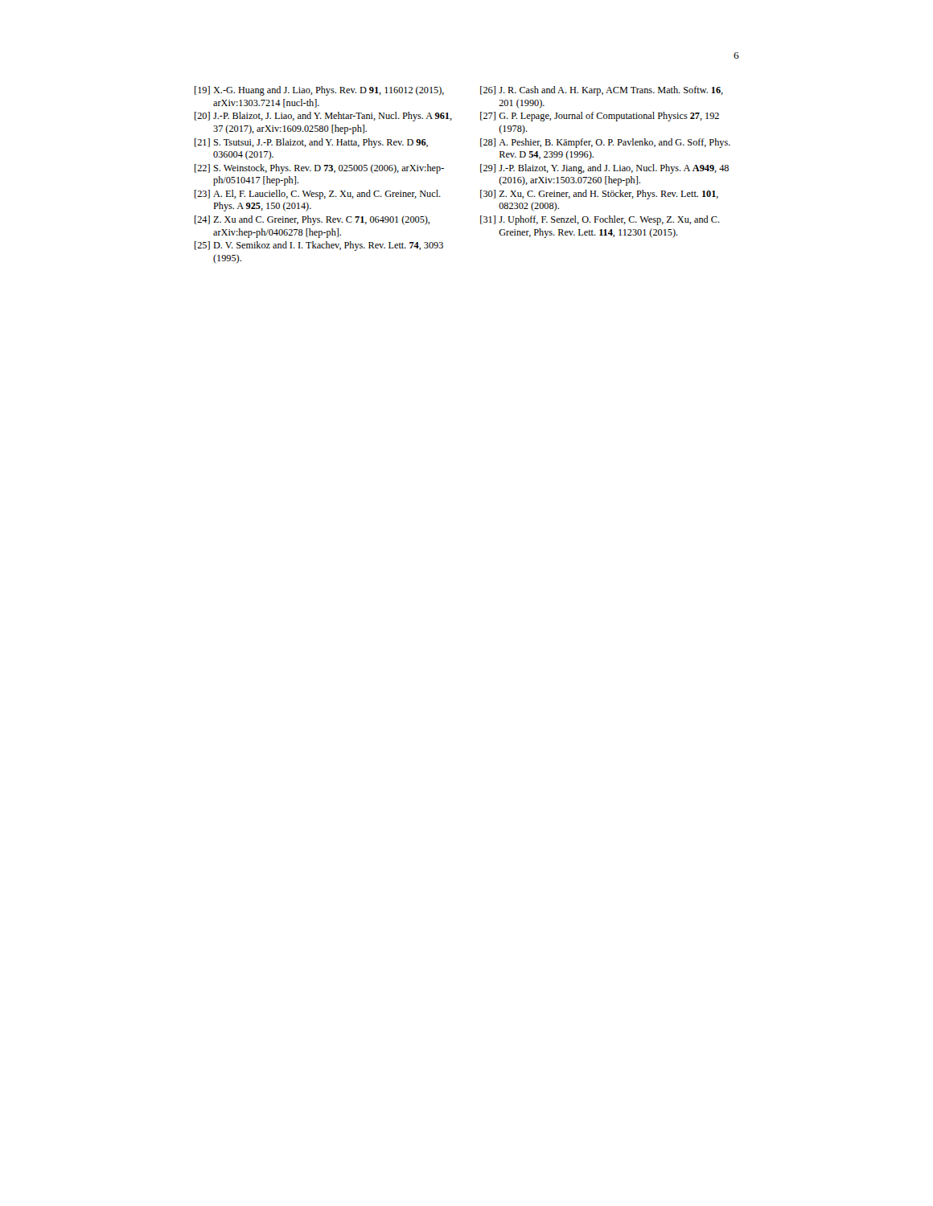6
[19] X.-G. Huang and J. Liao, Phys. Rev. D 91, 116012 (2015), arXiv:1303.7214 [nucl-th].
[20] J.-P. Blaizot, J. Liao, and Y. Mehtar-Tani, Nucl. Phys. A 961, 37 (2017), arXiv:1609.02580 [hep-ph].
[21] S. Tsutsui, J.-P. Blaizot, and Y. Hatta, Phys. Rev. D 96, 036004 (2017).
[22] S. Weinstock, Phys. Rev. D 73, 025005 (2006), arXiv:hep-ph/0510417 [hep-ph].
[23] A. El, F. Lauciello, C. Wesp, Z. Xu, and C. Greiner, Nucl. Phys. A 925, 150 (2014).
[24] Z. Xu and C. Greiner, Phys. Rev. C 71, 064901 (2005), arXiv:hep-ph/0406278 [hep-ph].
[25] D. V. Semikoz and I. I. Tkachev, Phys. Rev. Lett. 74, 3093 (1995).
[26] J. R. Cash and A. H. Karp, ACM Trans. Math. Softw. 16, 201 (1990).
[27] G. P. Lepage, Journal of Computational Physics 27, 192 (1978).
[28] A. Peshier, B. Kämpfer, O. P. Pavlenko, and G. Soff, Phys. Rev. D 54, 2399 (1996).
[29] J.-P. Blaizot, Y. Jiang, and J. Liao, Nucl. Phys. A A949, 48 (2016), arXiv:1503.07260 [hep-ph].
[30] Z. Xu, C. Greiner, and H. Stöcker, Phys. Rev. Lett. 101, 082302 (2008).
[31] J. Uphoff, F. Senzel, O. Fochler, C. Wesp, Z. Xu, and C. Greiner, Phys. Rev. Lett. 114, 112301 (2015).